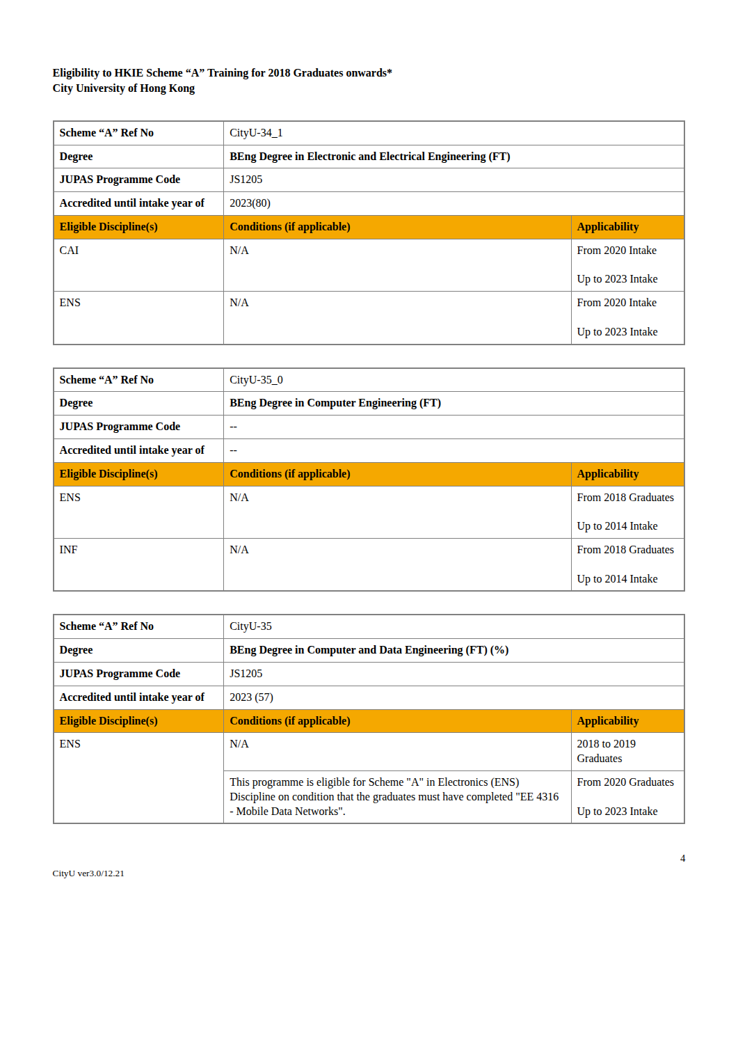Eligibility to HKIE Scheme “A” Training for 2018 Graduates onwards*
City University of Hong Kong
| Scheme “A” Ref No | CityU-34_1 |
| Degree | BEng Degree in Electronic and Electrical Engineering (FT) |
| JUPAS Programme Code | JS1205 |
| Accredited until intake year of | 2023(80) |
| Eligible Discipline(s) | Conditions (if applicable) | Applicability |
| CAI | N/A | From 2020 Intake Up to 2023 Intake |
| ENS | N/A | From 2020 Intake Up to 2023 Intake |
| Scheme “A” Ref No | CityU-35_0 |
| Degree | BEng Degree in Computer Engineering (FT) |
| JUPAS Programme Code | -- |
| Accredited until intake year of | -- |
| Eligible Discipline(s) | Conditions (if applicable) | Applicability |
| ENS | N/A | From 2018 Graduates Up to 2014 Intake |
| INF | N/A | From 2018 Graduates Up to 2014 Intake |
| Scheme “A” Ref No | CityU-35 |
| Degree | BEng Degree in Computer and Data Engineering (FT) (%) |
| JUPAS Programme Code | JS1205 |
| Accredited until intake year of | 2023 (57) |
| Eligible Discipline(s) | Conditions (if applicable) | Applicability |
| ENS | N/A | 2018 to 2019 Graduates |
| This programme is eligible for Scheme "A" in Electronics (ENS) Discipline on condition that the graduates must have completed "EE 4316 - Mobile Data Networks". | From 2020 Graduates Up to 2023 Intake |
4
CityU ver3.0/12.21